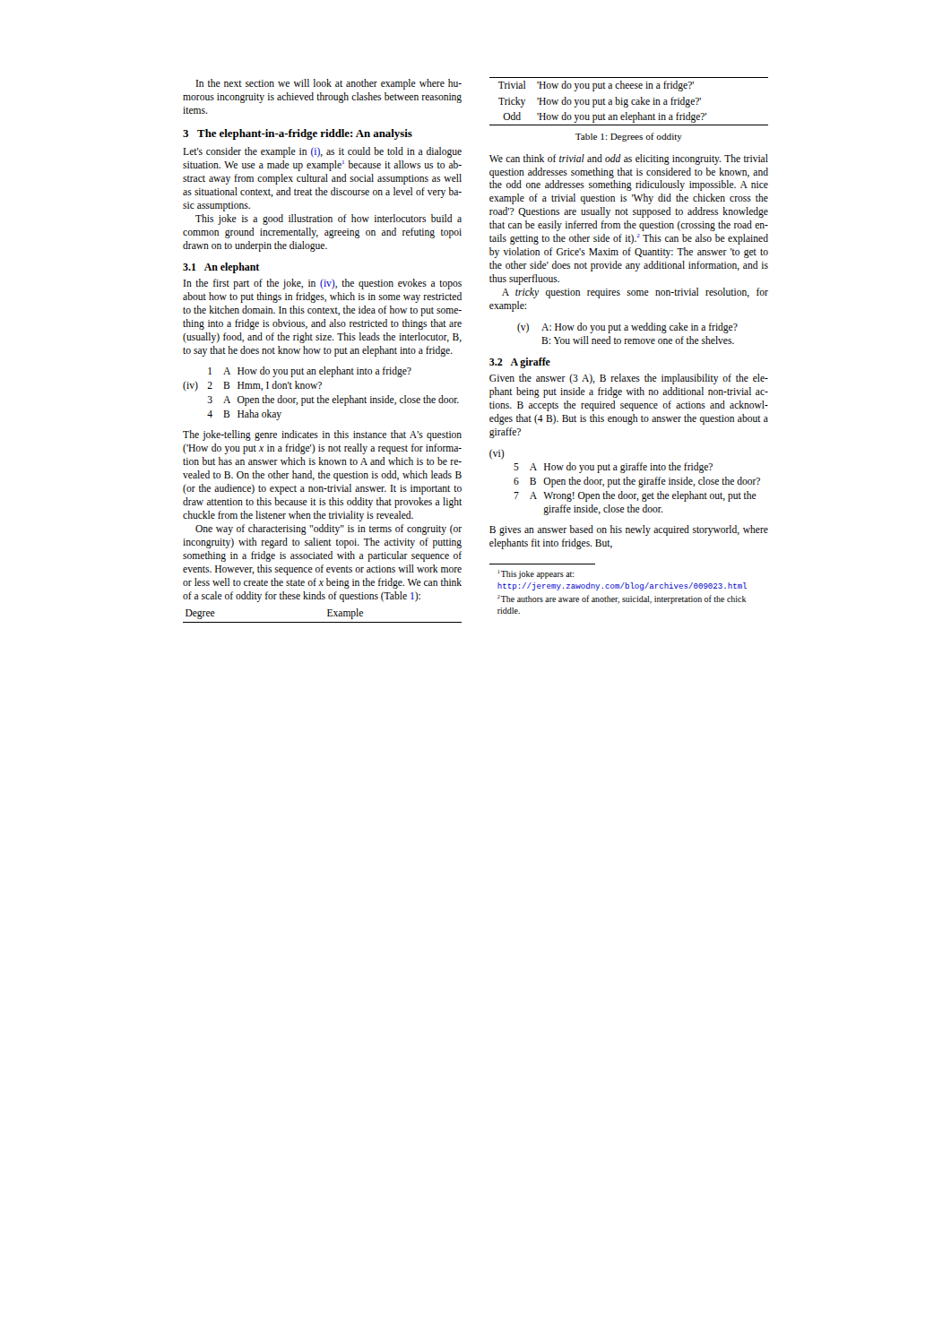In the next section we will look at another example where humorous incongruity is achieved through clashes between reasoning items.
3 The elephant-in-a-fridge riddle: An analysis
Let's consider the example in (i), as it could be told in a dialogue situation. We use a made up example1 because it allows us to abstract away from complex cultural and social assumptions as well as situational context, and treat the discourse on a level of very basic assumptions.
This joke is a good illustration of how interlocutors build a common ground incrementally, agreeing on and refuting topoi drawn on to underpin the dialogue.
3.1 An elephant
In the first part of the joke, in (iv), the question evokes a topos about how to put things in fridges, which is in some way restricted to the kitchen domain. In this context, the idea of how to put something into a fridge is obvious, and also restricted to things that are (usually) food, and of the right size. This leads the interlocutor, B, to say that he does not know how to put an elephant into a fridge.
| | 1 | A | How do you put an elephant into a fridge? |
| (iv) | 2 | B | Hmm, I don't know? |
| | 3 | A | Open the door, put the elephant inside, close the door. |
| | 4 | B | Haha okay |
The joke-telling genre indicates in this instance that A's question ('How do you put x in a fridge') is not really a request for information but has an answer which is known to A and which is to be revealed to B. On the other hand, the question is odd, which leads B (or the audience) to expect a non-trivial answer. It is important to draw attention to this because it is this oddity that provokes a light chuckle from the listener when the triviality is revealed.
One way of characterising "oddity" is in terms of congruity (or incongruity) with regard to salient topoi. The activity of putting something in a fridge is associated with a particular sequence of events. However, this sequence of events or actions will work more or less well to create the state of x being in the fridge. We can think of a scale of oddity for these kinds of questions (Table 1):
| Degree | Example |
| --- | --- |
| Trivial | 'How do you put a cheese in a fridge?' |
| Tricky | 'How do you put a big cake in a fridge?' |
| Odd | 'How do you put an elephant in a fridge?' |
Table 1: Degrees of oddity
We can think of trivial and odd as eliciting incongruity. The trivial question addresses something that is considered to be known, and the odd one addresses something ridiculously impossible. A nice example of a trivial question is 'Why did the chicken cross the road'? Questions are usually not supposed to address knowledge that can be easily inferred from the question (crossing the road entails getting to the other side of it).2 This can be also be explained by violation of Grice's Maxim of Quantity: The answer 'to get to the other side' does not provide any additional information, and is thus superfluous.
A tricky question requires some non-trivial resolution, for example:
| (v) | A: How do you put a wedding cake in a fridge? B: You will need to remove one of the shelves. |
3.2 A giraffe
Given the answer (3 A), B relaxes the implausibility of the elephant being put inside a fridge with no additional non-trivial actions. B accepts the required sequence of actions and acknowledges that (4 B). But is this enough to answer the question about a giraffe?
| (vi) | |
| | 5 | A | How do you put a giraffe into the fridge? |
| | 6 | B | Open the door, put the giraffe inside, close the door? |
| | 7 | A | Wrong! Open the door, get the elephant out, put the giraffe inside, close the door. |
B gives an answer based on his newly acquired storyworld, where elephants fit into fridges. But,
1This joke appears at: http://jeremy.zawodny.com/blog/archives/009023.html
2The authors are aware of another, suicidal, interpretation of the chick riddle.